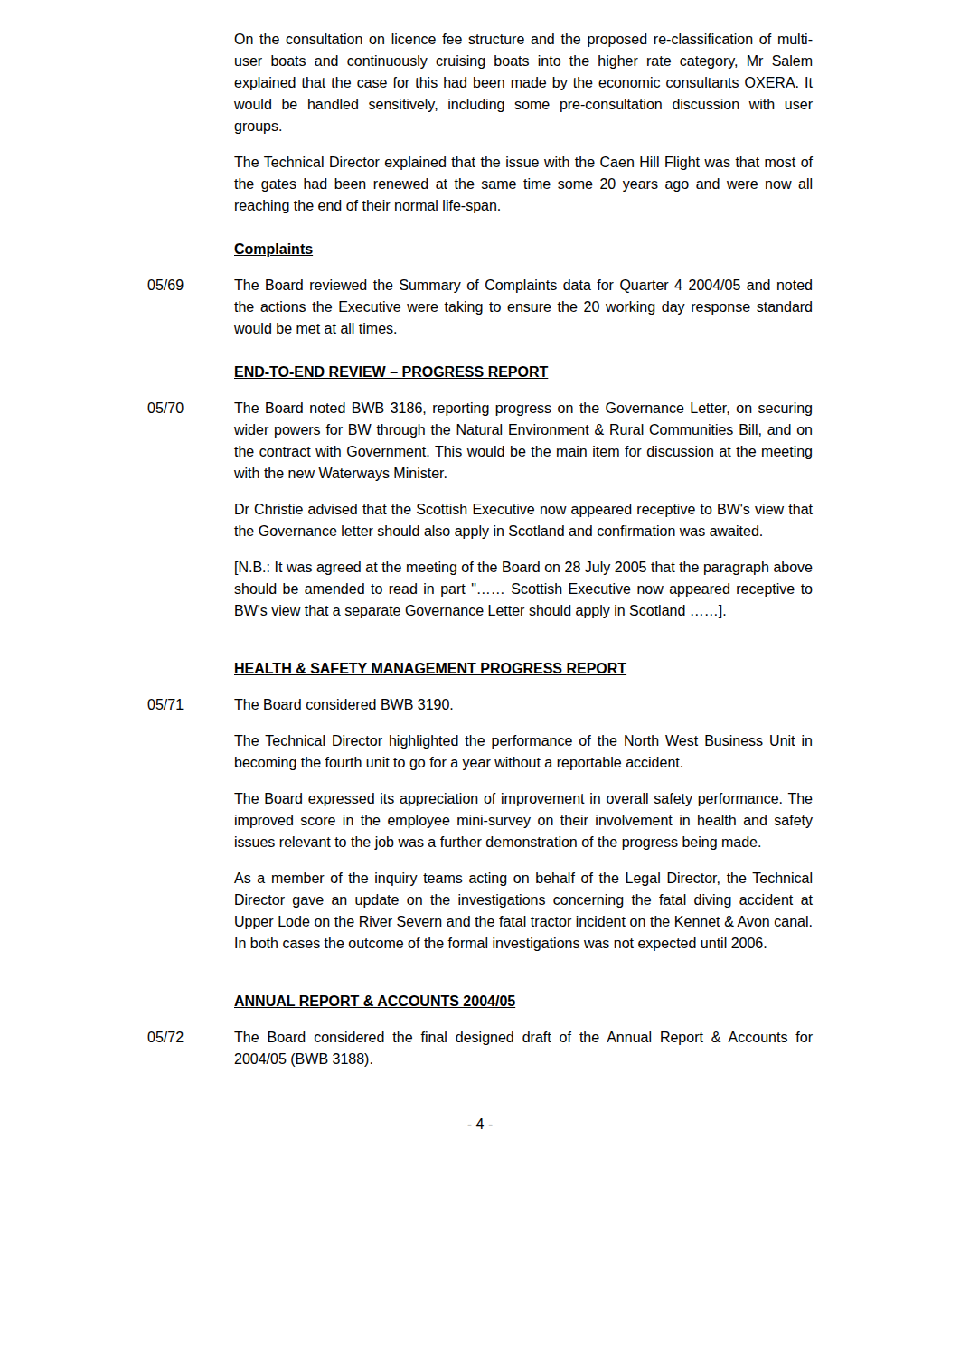On the consultation on licence fee structure and the proposed re-classification of multi-user boats and continuously cruising boats into the higher rate category, Mr Salem explained that the case for this had been made by the economic consultants OXERA. It would be handled sensitively, including some pre-consultation discussion with user groups.
The Technical Director explained that the issue with the Caen Hill Flight was that most of the gates had been renewed at the same time some 20 years ago and were now all reaching the end of their normal life-span.
Complaints
05/69
The Board reviewed the Summary of Complaints data for Quarter 4 2004/05 and noted the actions the Executive were taking to ensure the 20 working day response standard would be met at all times.
END-TO-END REVIEW – PROGRESS REPORT
05/70
The Board noted BWB 3186, reporting progress on the Governance Letter, on securing wider powers for BW through the Natural Environment & Rural Communities Bill, and on the contract with Government. This would be the main item for discussion at the meeting with the new Waterways Minister.
Dr Christie advised that the Scottish Executive now appeared receptive to BW's view that the Governance letter should also apply in Scotland and confirmation was awaited.
[N.B.: It was agreed at the meeting of the Board on 28 July 2005 that the paragraph above should be amended to read in part "…… Scottish Executive now appeared receptive to BW's view that a separate Governance Letter should apply in Scotland ……].
HEALTH & SAFETY MANAGEMENT PROGRESS REPORT
05/71
The Board considered BWB 3190.
The Technical Director highlighted the performance of the North West Business Unit in becoming the fourth unit to go for a year without a reportable accident.
The Board expressed its appreciation of improvement in overall safety performance. The improved score in the employee mini-survey on their involvement in health and safety issues relevant to the job was a further demonstration of the progress being made.
As a member of the inquiry teams acting on behalf of the Legal Director, the Technical Director gave an update on the investigations concerning the fatal diving accident at Upper Lode on the River Severn and the fatal tractor incident on the Kennet & Avon canal. In both cases the outcome of the formal investigations was not expected until 2006.
ANNUAL REPORT & ACCOUNTS 2004/05
05/72
The Board considered the final designed draft of the Annual Report & Accounts for 2004/05 (BWB 3188).
- 4 -